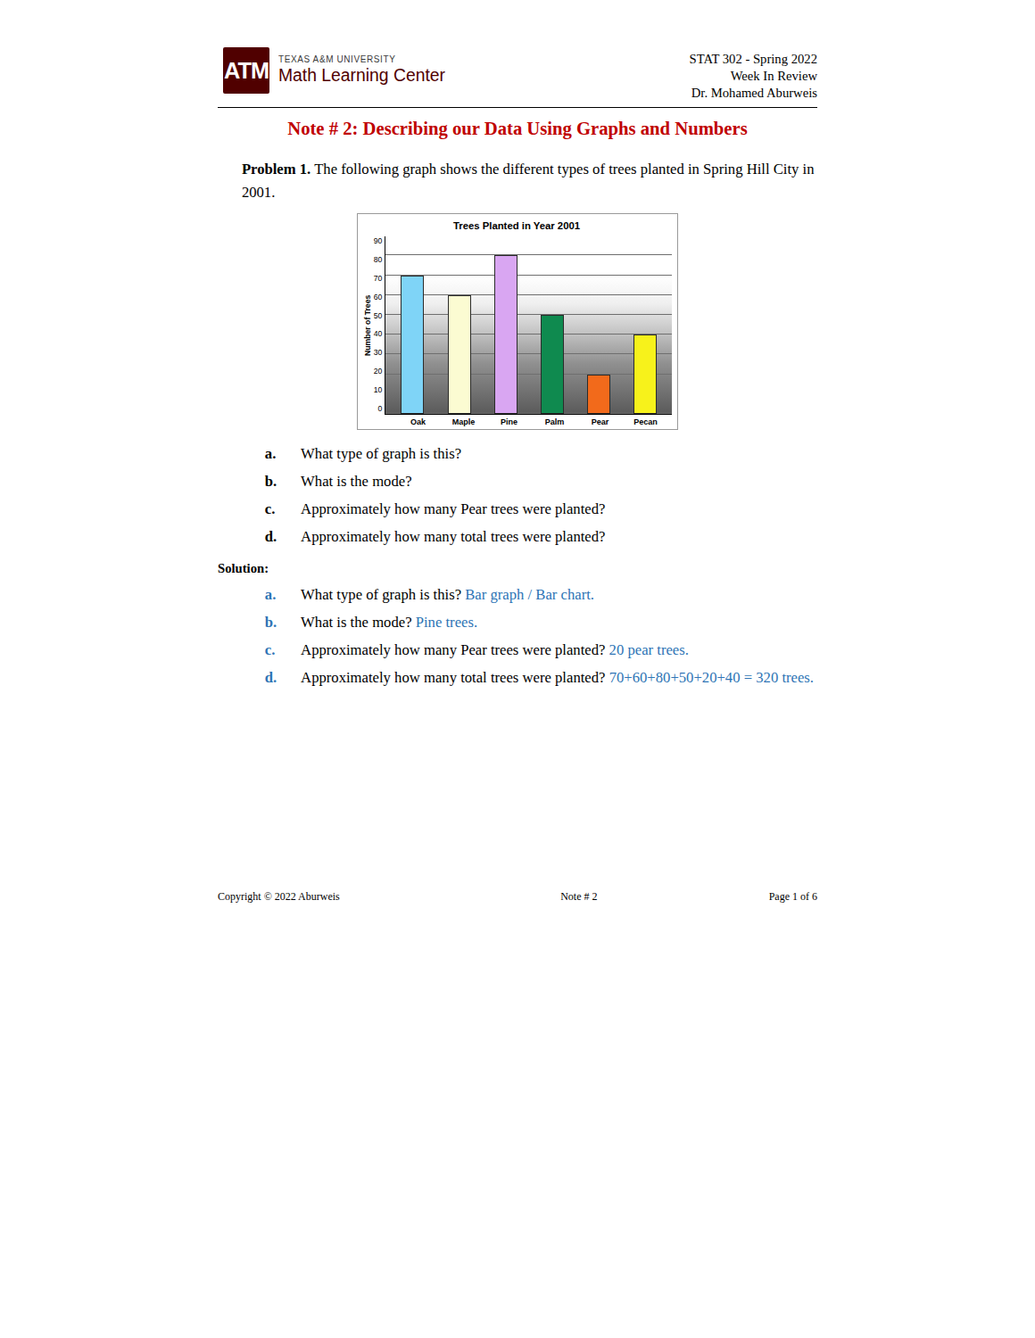A⁠T⁠M
Texas A&M University
Math Learning Center
STAT 302 - Spring 2022
Week In Review
Dr. Mohamed Aburweis
Note # 2: Describing our Data Using Graphs and Numbers
Problem 1. The following graph shows the different types of trees planted in Spring Hill City in 2001.
Trees Planted in Year 2001
Number of Trees
90
80
70
60
50
40
30
20
10
0
Oak Maple Pine Palm Pear Pecan
a. What type of graph is this?
b. What is the mode?
c. Approximately how many Pear trees were planted?
d. Approximately how many total trees were planted?
Solution:
a. What type of graph is this? Bar graph / Bar chart.
b. What is the mode? Pine trees.
c. Approximately how many Pear trees were planted? 20 pear trees.
d. Approximately how many total trees were planted? 70+60+80+50+20+40 = 320 trees.
Copyright © 2022 Aburweis
Note # 2
Page 1 of 6